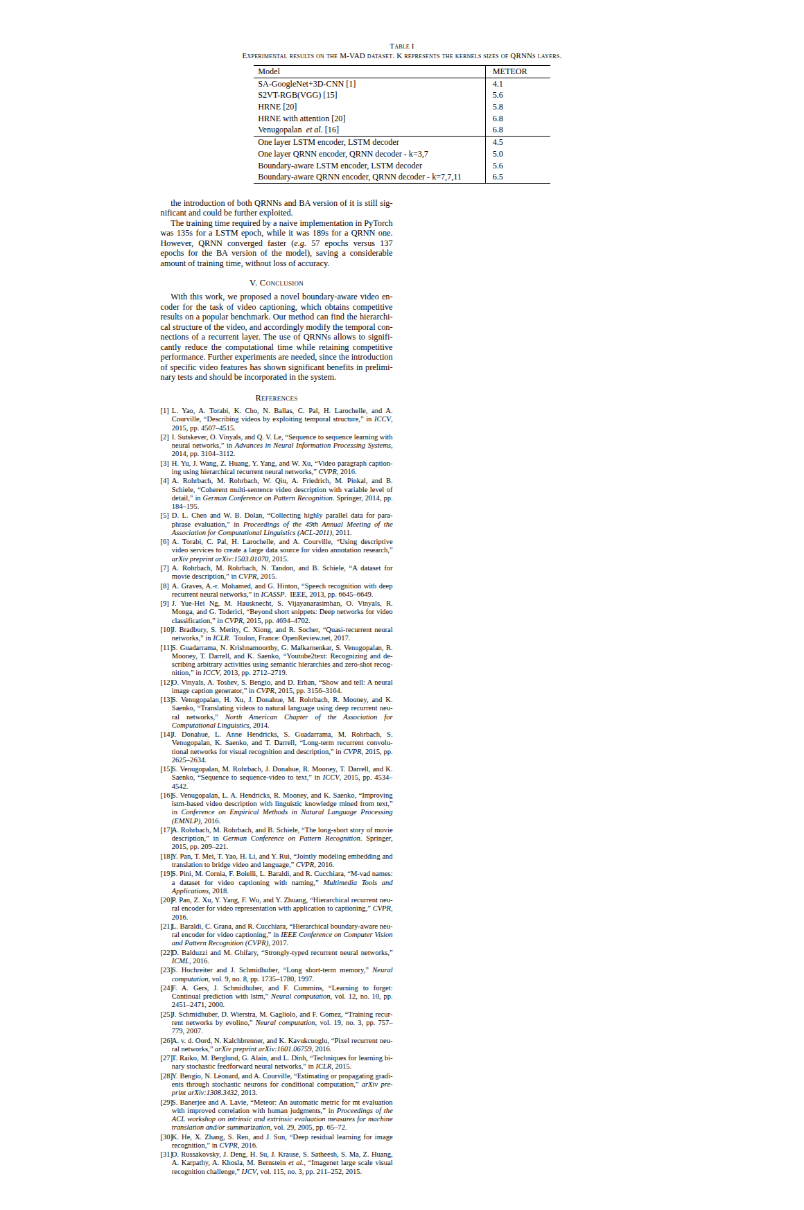Table I Experimental results on the M-VAD dataset. K represents the kernels sizes of QRNNs layers.
| Model | METEOR |
| --- | --- |
| SA-GoogleNet+3D-CNN [1] | 4.1 |
| S2VT-RGB(VGG) [15] | 5.6 |
| HRNE [20] | 5.8 |
| HRNE with attention [20] | 6.8 |
| Venugopalan et al. [16] | 6.8 |
| One layer LSTM encoder, LSTM decoder | 4.5 |
| One layer QRNN encoder, QRNN decoder - k=3,7 | 5.0 |
| Boundary-aware LSTM encoder, LSTM decoder | 5.6 |
| Boundary-aware QRNN encoder, QRNN decoder - k=7,7,11 | 6.5 |
the introduction of both QRNNs and BA version of it is still significant and could be further exploited.
The training time required by a naive implementation in PyTorch was 135s for a LSTM epoch, while it was 189s for a QRNN one. However, QRNN converged faster (e.g. 57 epochs versus 137 epochs for the BA version of the model), saving a considerable amount of training time, without loss of accuracy.
V. Conclusion
With this work, we proposed a novel boundary-aware video encoder for the task of video captioning, which obtains competitive results on a popular benchmark. Our method can find the hierarchical structure of the video, and accordingly modify the temporal connections of a recurrent layer. The use of QRNNs allows to significantly reduce the computational time while retaining competitive performance. Further experiments are needed, since the introduction of specific video features has shown significant benefits in preliminary tests and should be incorporated in the system.
References
[1] L. Yao, A. Torabi, K. Cho, N. Ballas, C. Pal, H. Larochelle, and A. Courville, “Describing videos by exploiting temporal structure,” in ICCV, 2015, pp. 4507–4515.
[2] I. Sutskever, O. Vinyals, and Q. V. Le, “Sequence to sequence learning with neural networks,” in Advances in Neural Information Processing Systems, 2014, pp. 3104–3112.
[3] H. Yu, J. Wang, Z. Huang, Y. Yang, and W. Xu, “Video paragraph captioning using hierarchical recurrent neural networks,” CVPR, 2016.
[4] A. Rohrbach, M. Rohrbach, W. Qiu, A. Friedrich, M. Pinkal, and B. Schiele, “Coherent multi-sentence video description with variable level of detail,” in German Conference on Pattern Recognition. Springer, 2014, pp. 184–195.
[5] D. L. Chen and W. B. Dolan, “Collecting highly parallel data for paraphrase evaluation,” in Proceedings of the 49th Annual Meeting of the Association for Computational Linguistics (ACL-2011), 2011.
[6] A. Torabi, C. Pal, H. Larochelle, and A. Courville, “Using descriptive video services to create a large data source for video annotation research,” arXiv preprint arXiv:1503.01070, 2015.
[7] A. Rohrbach, M. Rohrbach, N. Tandon, and B. Schiele, “A dataset for movie description,” in CVPR, 2015.
[8] A. Graves, A.-r. Mohamed, and G. Hinton, “Speech recognition with deep recurrent neural networks,” in ICASSP. IEEE, 2013, pp. 6645–6649.
[9] J. Yue-Hei Ng, M. Hausknecht, S. Vijayanarasimhan, O. Vinyals, R. Monga, and G. Toderici, “Beyond short snippets: Deep networks for video classification,” in CVPR, 2015, pp. 4694–4702.
[10] J. Bradbury, S. Merity, C. Xiong, and R. Socher, “Quasi-recurrent neural networks,” in ICLR. Toulon, France: OpenReview.net, 2017.
[11] S. Guadarrama, N. Krishnamoorthy, G. Malkarnenkar, S. Venugopalan, R. Mooney, T. Darrell, and K. Saenko, “Youtube2text: Recognizing and describing arbitrary activities using semantic hierarchies and zero-shot recognition,” in ICCV, 2013, pp. 2712–2719.
[12] O. Vinyals, A. Toshev, S. Bengio, and D. Erhan, “Show and tell: A neural image caption generator,” in CVPR, 2015, pp. 3156–3164.
[13] S. Venugopalan, H. Xu, J. Donahue, M. Rohrbach, R. Mooney, and K. Saenko, “Translating videos to natural language using deep recurrent neural networks,” North American Chapter of the Association for Computational Linguistics, 2014.
[14] J. Donahue, L. Anne Hendricks, S. Guadarrama, M. Rohrbach, S. Venugopalan, K. Saenko, and T. Darrell, “Long-term recurrent convolutional networks for visual recognition and description,” in CVPR, 2015, pp. 2625–2634.
[15] S. Venugopalan, M. Rohrbach, J. Donahue, R. Mooney, T. Darrell, and K. Saenko, “Sequence to sequence-video to text,” in ICCV, 2015, pp. 4534–4542.
[16] S. Venugopalan, L. A. Hendricks, R. Mooney, and K. Saenko, “Improving lstm-based video description with linguistic knowledge mined from text,” in Conference on Empirical Methods in Natural Language Processing (EMNLP), 2016.
[17] A. Rohrbach, M. Rohrbach, and B. Schiele, “The long-short story of movie description,” in German Conference on Pattern Recognition. Springer, 2015, pp. 209–221.
[18] Y. Pan, T. Mei, T. Yao, H. Li, and Y. Rui, “Jointly modeling embedding and translation to bridge video and language,” CVPR, 2016.
[19] S. Pini, M. Cornia, F. Bolelli, L. Baraldi, and R. Cucchiara, “M-vad names: a dataset for video captioning with naming,” Multimedia Tools and Applications, 2018.
[20] P. Pan, Z. Xu, Y. Yang, F. Wu, and Y. Zhuang, “Hierarchical recurrent neural encoder for video representation with application to captioning,” CVPR, 2016.
[21] L. Baraldi, C. Grana, and R. Cucchiara, “Hierarchical boundary-aware neural encoder for video captioning,” in IEEE Conference on Computer Vision and Pattern Recognition (CVPR), 2017.
[22] D. Balduzzi and M. Ghifary, “Strongly-typed recurrent neural networks,” ICML, 2016.
[23] S. Hochreiter and J. Schmidhuber, “Long short-term memory,” Neural computation, vol. 9, no. 8, pp. 1735–1780, 1997.
[24] F. A. Gers, J. Schmidhuber, and F. Cummins, “Learning to forget: Continual prediction with lstm,” Neural computation, vol. 12, no. 10, pp. 2451–2471, 2000.
[25] J. Schmidhuber, D. Wierstra, M. Gagliolo, and F. Gomez, “Training recurrent networks by evolino,” Neural computation, vol. 19, no. 3, pp. 757–779, 2007.
[26] A. v. d. Oord, N. Kalchbrenner, and K. Kavukcuoglu, “Pixel recurrent neural networks,” arXiv preprint arXiv:1601.06759, 2016.
[27] T. Raiko, M. Berglund, G. Alain, and L. Dinh, “Techniques for learning binary stochastic feedforward neural networks,” in ICLR, 2015.
[28] Y. Bengio, N. Léonard, and A. Courville, “Estimating or propagating gradients through stochastic neurons for conditional computation,” arXiv preprint arXiv:1308.3432, 2013.
[29] S. Banerjee and A. Lavie, “Meteor: An automatic metric for mt evaluation with improved correlation with human judgments,” in Proceedings of the ACL workshop on intrinsic and extrinsic evaluation measures for machine translation and/or summarization, vol. 29, 2005, pp. 65–72.
[30] K. He, X. Zhang, S. Ren, and J. Sun, “Deep residual learning for image recognition,” in CVPR, 2016.
[31] O. Russakovsky, J. Deng, H. Su, J. Krause, S. Satheesh, S. Ma, Z. Huang, A. Karpathy, A. Khosla, M. Bernstein et al., “Imagenet large scale visual recognition challenge,” IJCV, vol. 115, no. 3, pp. 211–252, 2015.